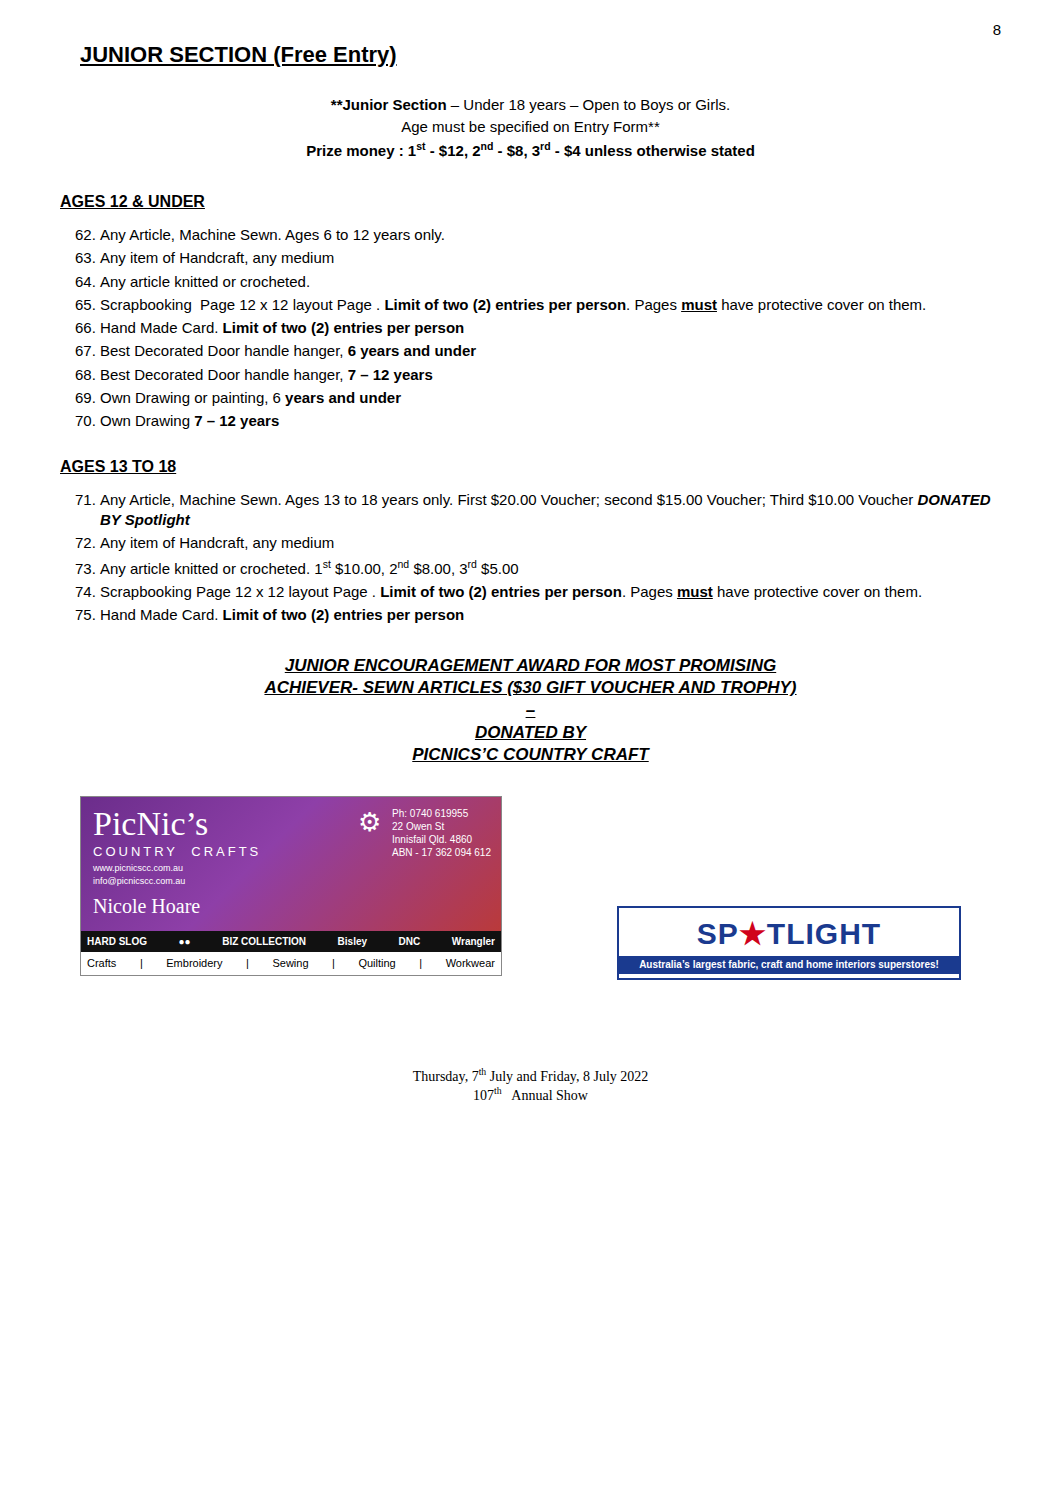8
JUNIOR SECTION (Free Entry)
**Junior Section – Under 18 years – Open to Boys or Girls.
Age must be specified on Entry Form**
Prize money : 1st - $12, 2nd - $8, 3rd - $4 unless otherwise stated
AGES 12 & UNDER
Any Article, Machine Sewn. Ages 6 to 12 years only.
Any item of Handcraft, any medium
Any article knitted or crocheted.
Scrapbooking Page 12 x 12 layout Page . Limit of two (2) entries per person. Pages must have protective cover on them.
Hand Made Card. Limit of two (2) entries per person
Best Decorated Door handle hanger, 6 years and under
Best Decorated Door handle hanger, 7 – 12 years
Own Drawing or painting, 6 years and under
Own Drawing 7 – 12 years
AGES 13 TO 18
Any Article, Machine Sewn. Ages 13 to 18 years only. First $20.00 Voucher; second $15.00 Voucher; Third $10.00 Voucher DONATED BY Spotlight
Any item of Handcraft, any medium
Any article knitted or crocheted. 1st $10.00, 2nd $8.00, 3rd $5.00
Scrapbooking Page 12 x 12 layout Page . Limit of two (2) entries per person. Pages must have protective cover on them.
Hand Made Card. Limit of two (2) entries per person
JUNIOR ENCOURAGEMENT AWARD FOR MOST PROMISING
ACHIEVER- SEWN ARTICLES ($30 GIFT VOUCHER AND TROPHY)
–
DONATED BY
PICNICS’C COUNTRY CRAFT
⚙
Ph: 0740 619955
22 Owen St
Innisfail Qld. 4860
ABN - 17 362 094 612
PicNic’s
COUNTRY CRAFTS
www.picnicscc.com.au
info@picnicscc.com.au
Nicole Hoare
HARD SLOG ●● BIZ COLLECTION Bisley DNC Wrangler
Crafts | Embroidery | Sewing | Quilting | Workwear
SP★TLIGHT
Australia’s largest fabric, craft and home interiors superstores!
Thursday, 7th July and Friday, 8 July 2022
107th Annual Show